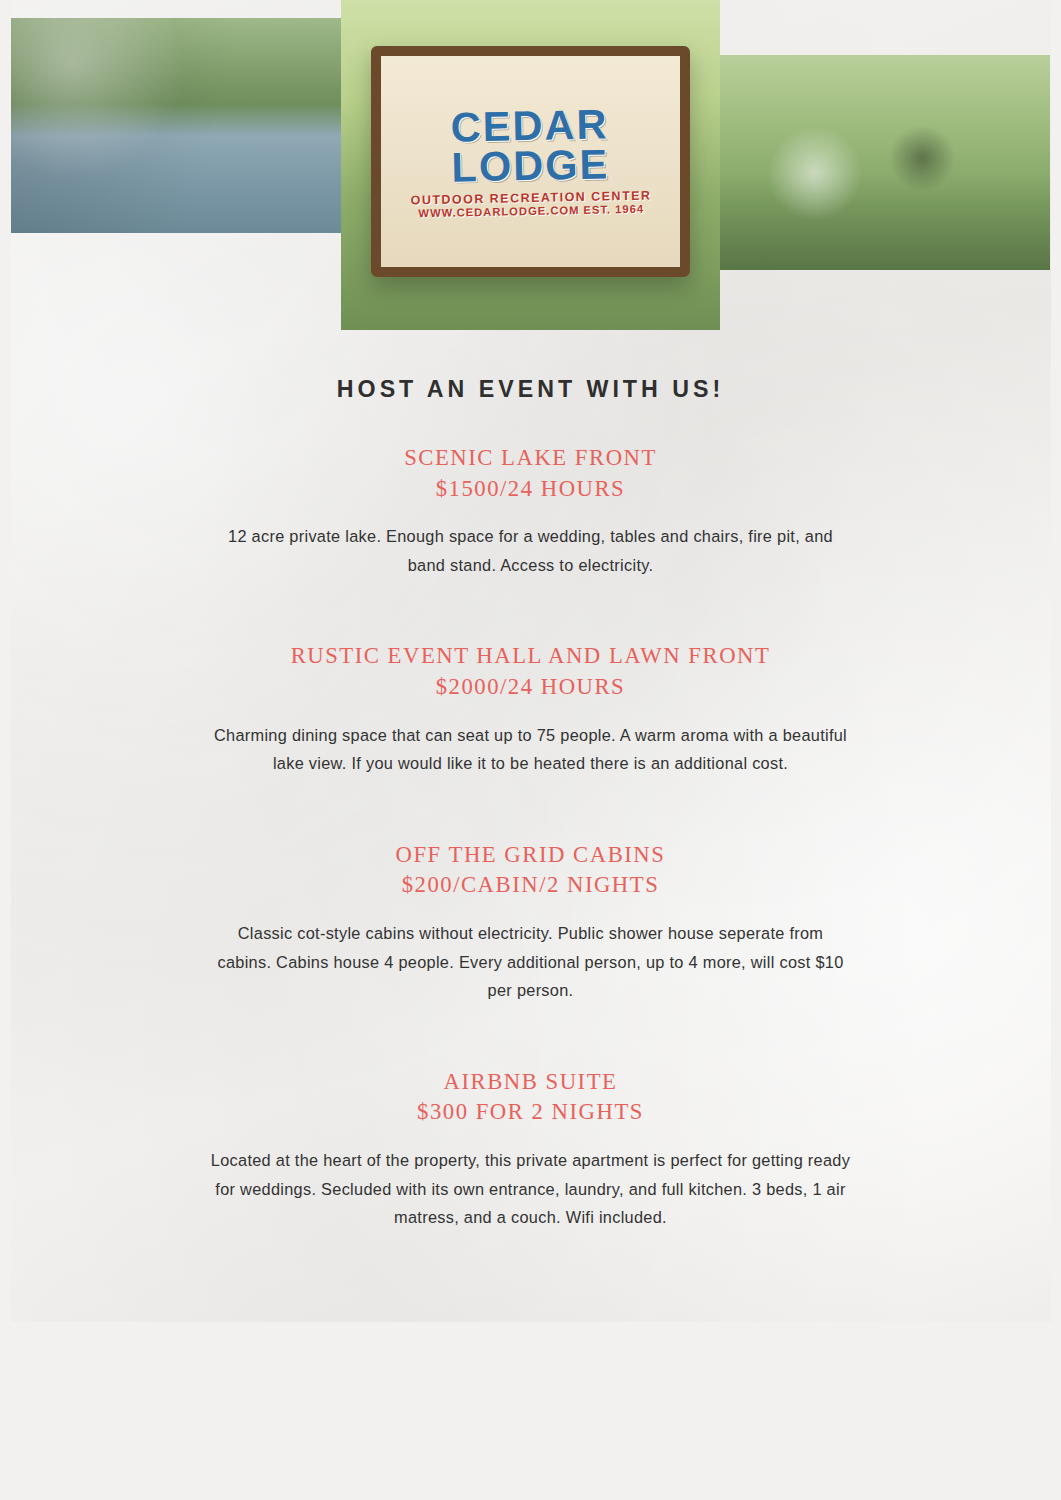CEDAR LODGE OUTDOOR RECREATION CENTER WWW.CEDARLODGE.COM EST. 1964
HOST AN EVENT WITH US!
Scenic Lake Front $1500/24 Hours
12 acre private lake. Enough space for a wedding, tables and chairs, fire pit, and band stand. Access to electricity.
Rustic Event Hall and Lawn Front $2000/24 Hours
Charming dining space that can seat up to 75 people. A warm aroma with a beautiful lake view. If you would like it to be heated there is an additional cost.
Off the Grid Cabins $200/Cabin/2 Nights
Classic cot-style cabins without electricity. Public shower house seperate from cabins. Cabins house 4 people. Every additional person, up to 4 more, will cost $10 per person.
Airbnb Suite $300 for 2 Nights
Located at the heart of the property, this private apartment is perfect for getting ready for weddings. Secluded with its own entrance, laundry, and full kitchen. 3 beds, 1 air matress, and a couch. Wifi included.